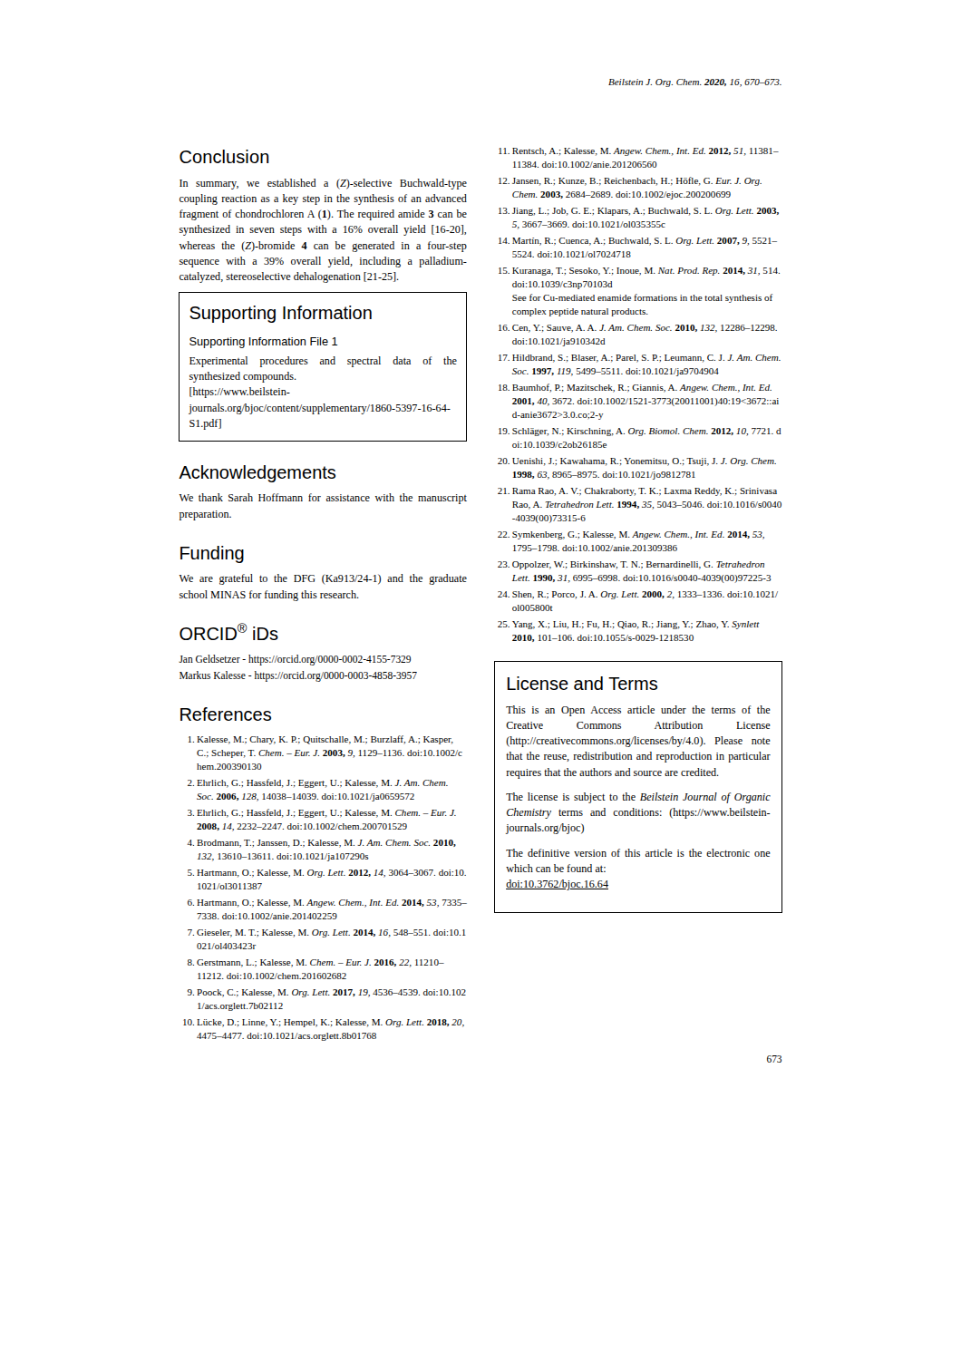Beilstein J. Org. Chem. 2020, 16, 670–673.
Conclusion
In summary, we established a (Z)-selective Buchwald-type coupling reaction as a key step in the synthesis of an advanced fragment of chondrochloren A (1). The required amide 3 can be synthesized in seven steps with a 16% overall yield [16-20], whereas the (Z)-bromide 4 can be generated in a four-step sequence with a 39% overall yield, including a palladium-catalyzed, stereoselective dehalogenation [21-25].
Supporting Information
Supporting Information File 1
Experimental procedures and spectral data of the synthesized compounds.
[https://www.beilstein-journals.org/bjoc/content/supplementary/1860-5397-16-64-S1.pdf]
Acknowledgements
We thank Sarah Hoffmann for assistance with the manuscript preparation.
Funding
We are grateful to the DFG (Ka913/24-1) and the graduate school MINAS for funding this research.
ORCID® iDs
Jan Geldsetzer - https://orcid.org/0000-0002-4155-7329
Markus Kalesse - https://orcid.org/0000-0003-4858-3957
References
Kalesse, M.; Chary, K. P.; Quitschalle, M.; Burzlaff, A.; Kasper, C.; Scheper, T. Chem. – Eur. J. 2003, 9, 1129–1136. doi:10.1002/chem.200390130
Ehrlich, G.; Hassfeld, J.; Eggert, U.; Kalesse, M. J. Am. Chem. Soc. 2006, 128, 14038–14039. doi:10.1021/ja0659572
Ehrlich, G.; Hassfeld, J.; Eggert, U.; Kalesse, M. Chem. – Eur. J. 2008, 14, 2232–2247. doi:10.1002/chem.200701529
Brodmann, T.; Janssen, D.; Kalesse, M. J. Am. Chem. Soc. 2010, 132, 13610–13611. doi:10.1021/ja107290s
Hartmann, O.; Kalesse, M. Org. Lett. 2012, 14, 3064–3067. doi:10.1021/ol3011387
Hartmann, O.; Kalesse, M. Angew. Chem., Int. Ed. 2014, 53, 7335–7338. doi:10.1002/anie.201402259
Gieseler, M. T.; Kalesse, M. Org. Lett. 2014, 16, 548–551. doi:10.1021/ol403423r
Gerstmann, L.; Kalesse, M. Chem. – Eur. J. 2016, 22, 11210–11212. doi:10.1002/chem.201602682
Poock, C.; Kalesse, M. Org. Lett. 2017, 19, 4536–4539. doi:10.1021/acs.orglett.7b02112
Lücke, D.; Linne, Y.; Hempel, K.; Kalesse, M. Org. Lett. 2018, 20, 4475–4477. doi:10.1021/acs.orglett.8b01768
Rentsch, A.; Kalesse, M. Angew. Chem., Int. Ed. 2012, 51, 11381–11384. doi:10.1002/anie.201206560
Jansen, R.; Kunze, B.; Reichenbach, H.; Höfle, G. Eur. J. Org. Chem. 2003, 2684–2689. doi:10.1002/ejoc.200200699
Jiang, L.; Job, G. E.; Klapars, A.; Buchwald, S. L. Org. Lett. 2003, 5, 3667–3669. doi:10.1021/ol035355c
Martín, R.; Cuenca, A.; Buchwald, S. L. Org. Lett. 2007, 9, 5521–5524. doi:10.1021/ol7024718
Kuranaga, T.; Sesoko, Y.; Inoue, M. Nat. Prod. Rep. 2014, 31, 514. doi:10.1039/c3np70103d See for Cu-mediated enamide formations in the total synthesis of complex peptide natural products.
Cen, Y.; Sauve, A. A. J. Am. Chem. Soc. 2010, 132, 12286–12298. doi:10.1021/ja910342d
Hildbrand, S.; Blaser, A.; Parel, S. P.; Leumann, C. J. J. Am. Chem. Soc. 1997, 119, 5499–5511. doi:10.1021/ja9704904
Baumhof, P.; Mazitschek, R.; Giannis, A. Angew. Chem., Int. Ed. 2001, 40, 3672. doi:10.1002/1521-3773(20011001)40:19<3672::aid-anie3672>3.0.co;2-y
Schläger, N.; Kirschning, A. Org. Biomol. Chem. 2012, 10, 7721. doi:10.1039/c2ob26185e
Uenishi, J.; Kawahama, R.; Yonemitsu, O.; Tsuji, J. J. Org. Chem. 1998, 63, 8965–8975. doi:10.1021/jo9812781
Rama Rao, A. V.; Chakraborty, T. K.; Laxma Reddy, K.; Srinivasa Rao, A. Tetrahedron Lett. 1994, 35, 5043–5046. doi:10.1016/s0040-4039(00)73315-6
Symkenberg, G.; Kalesse, M. Angew. Chem., Int. Ed. 2014, 53, 1795–1798. doi:10.1002/anie.201309386
Oppolzer, W.; Birkinshaw, T. N.; Bernardinelli, G. Tetrahedron Lett. 1990, 31, 6995–6998. doi:10.1016/s0040-4039(00)97225-3
Shen, R.; Porco, J. A. Org. Lett. 2000, 2, 1333–1336. doi:10.1021/ol005800t
Yang, X.; Liu, H.; Fu, H.; Qiao, R.; Jiang, Y.; Zhao, Y. Synlett 2010, 101–106. doi:10.1055/s-0029-1218530
License and Terms
This is an Open Access article under the terms of the Creative Commons Attribution License (http://creativecommons.org/licenses/by/4.0). Please note that the reuse, redistribution and reproduction in particular requires that the authors and source are credited.
The license is subject to the Beilstein Journal of Organic Chemistry terms and conditions: (https://www.beilstein-journals.org/bjoc)
The definitive version of this article is the electronic one which can be found at:
doi:10.3762/bjoc.16.64
673